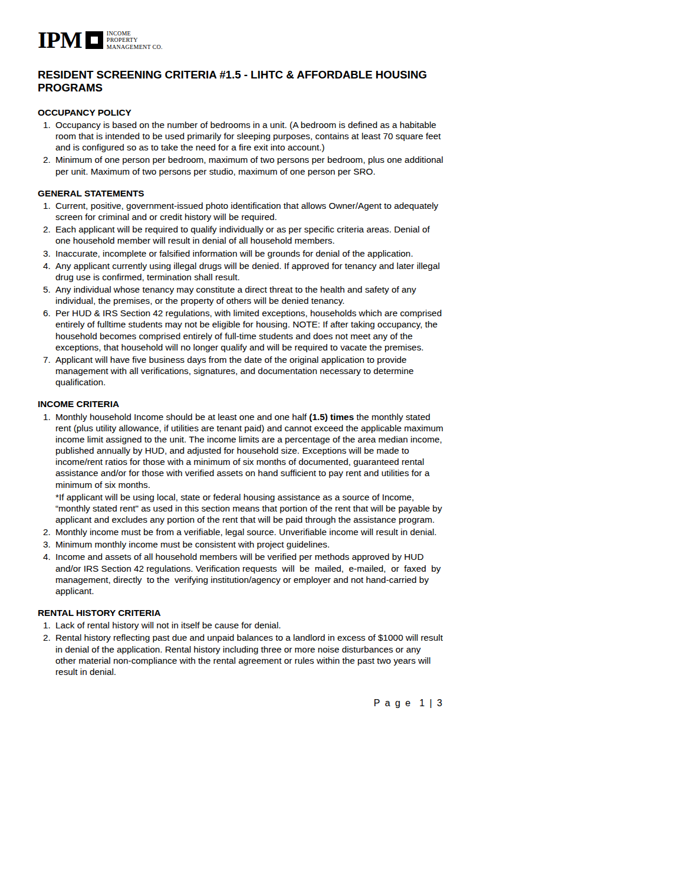IPM Income
Property
Management Co.
RESIDENT SCREENING CRITERIA #1.5 - LIHTC & AFFORDABLE HOUSING PROGRAMS
OCCUPANCY POLICY
Occupancy is based on the number of bedrooms in a unit. (A bedroom is defined as a habitable room that is intended to be used primarily for sleeping purposes, contains at least 70 square feet and is configured so as to take the need for a fire exit into account.)
Minimum of one person per bedroom, maximum of two persons per bedroom, plus one additional per unit. Maximum of two persons per studio, maximum of one person per SRO.
GENERAL STATEMENTS
Current, positive, government-issued photo identification that allows Owner/Agent to adequately screen for criminal and or credit history will be required.
Each applicant will be required to qualify individually or as per specific criteria areas. Denial of one household member will result in denial of all household members.
Inaccurate, incomplete or falsified information will be grounds for denial of the application.
Any applicant currently using illegal drugs will be denied. If approved for tenancy and later illegal drug use is confirmed, termination shall result.
Any individual whose tenancy may constitute a direct threat to the health and safety of any individual, the premises, or the property of others will be denied tenancy.
Per HUD & IRS Section 42 regulations, with limited exceptions, households which are comprised entirely of fulltime students may not be eligible for housing. NOTE: If after taking occupancy, the household becomes comprised entirely of full-time students and does not meet any of the exceptions, that household will no longer qualify and will be required to vacate the premises.
Applicant will have five business days from the date of the original application to provide management with all verifications, signatures, and documentation necessary to determine qualification.
INCOME CRITERIA
Monthly household Income should be at least one and one half (1.5) times the monthly stated rent (plus utility allowance, if utilities are tenant paid) and cannot exceed the applicable maximum income limit assigned to the unit. The income limits are a percentage of the area median income, published annually by HUD, and adjusted for household size. Exceptions will be made to income/rent ratios for those with a minimum of six months of documented, guaranteed rental assistance and/or for those with verified assets on hand sufficient to pay rent and utilities for a minimum of six months.
*If applicant will be using local, state or federal housing assistance as a source of Income, “monthly stated rent" as used in this section means that portion of the rent that will be payable by applicant and excludes any portion of the rent that will be paid through the assistance program.
Monthly income must be from a verifiable, legal source. Unverifiable income will result in denial.
Minimum monthly income must be consistent with project guidelines.
Income and assets of all household members will be verified per methods approved by HUD and/or IRS Section 42 regulations. Verification requests will be mailed, e-mailed, or faxed by management, directly to the verifying institution/agency or employer and not hand-carried by applicant.
RENTAL HISTORY CRITERIA
Lack of rental history will not in itself be cause for denial.
Rental history reflecting past due and unpaid balances to a landlord in excess of $1000 will result in denial of the application. Rental history including three or more noise disturbances or any other material non-compliance with the rental agreement or rules within the past two years will result in denial.
P a g e 1 | 3